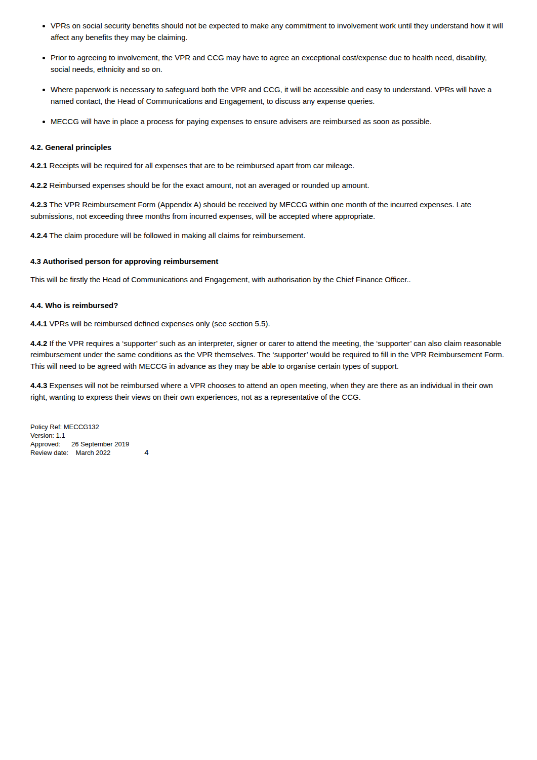VPRs on social security benefits should not be expected to make any commitment to involvement work until they understand how it will affect any benefits they may be claiming.
Prior to agreeing to involvement, the VPR and CCG may have to agree an exceptional cost/expense due to health need, disability, social needs, ethnicity and so on.
Where paperwork is necessary to safeguard both the VPR and CCG, it will be accessible and easy to understand. VPRs will have a named contact, the Head of Communications and Engagement, to discuss any expense queries.
MECCG will have in place a process for paying expenses to ensure advisers are reimbursed as soon as possible.
4.2. General principles
4.2.1 Receipts will be required for all expenses that are to be reimbursed apart from car mileage.
4.2.2 Reimbursed expenses should be for the exact amount, not an averaged or rounded up amount.
4.2.3 The VPR Reimbursement Form (Appendix A) should be received by MECCG within one month of the incurred expenses. Late submissions, not exceeding three months from incurred expenses, will be accepted where appropriate.
4.2.4 The claim procedure will be followed in making all claims for reimbursement.
4.3 Authorised person for approving reimbursement
This will be firstly the Head of Communications and Engagement, with authorisation by the Chief Finance Officer..
4.4. Who is reimbursed?
4.4.1 VPRs will be reimbursed defined expenses only (see section 5.5).
4.4.2 If the VPR requires a ‘supporter’ such as an interpreter, signer or carer to attend the meeting, the ‘supporter’ can also claim reasonable reimbursement under the same conditions as the VPR themselves. The ‘supporter’ would be required to fill in the VPR Reimbursement Form. This will need to be agreed with MECCG in advance as they may be able to organise certain types of support.
4.4.3 Expenses will not be reimbursed where a VPR chooses to attend an open meeting, when they are there as an individual in their own right, wanting to express their views on their own experiences, not as a representative of the CCG.
Policy Ref: MECCG132
Version: 1.1
Approved: 26 September 2019
Review date: March 2022
4